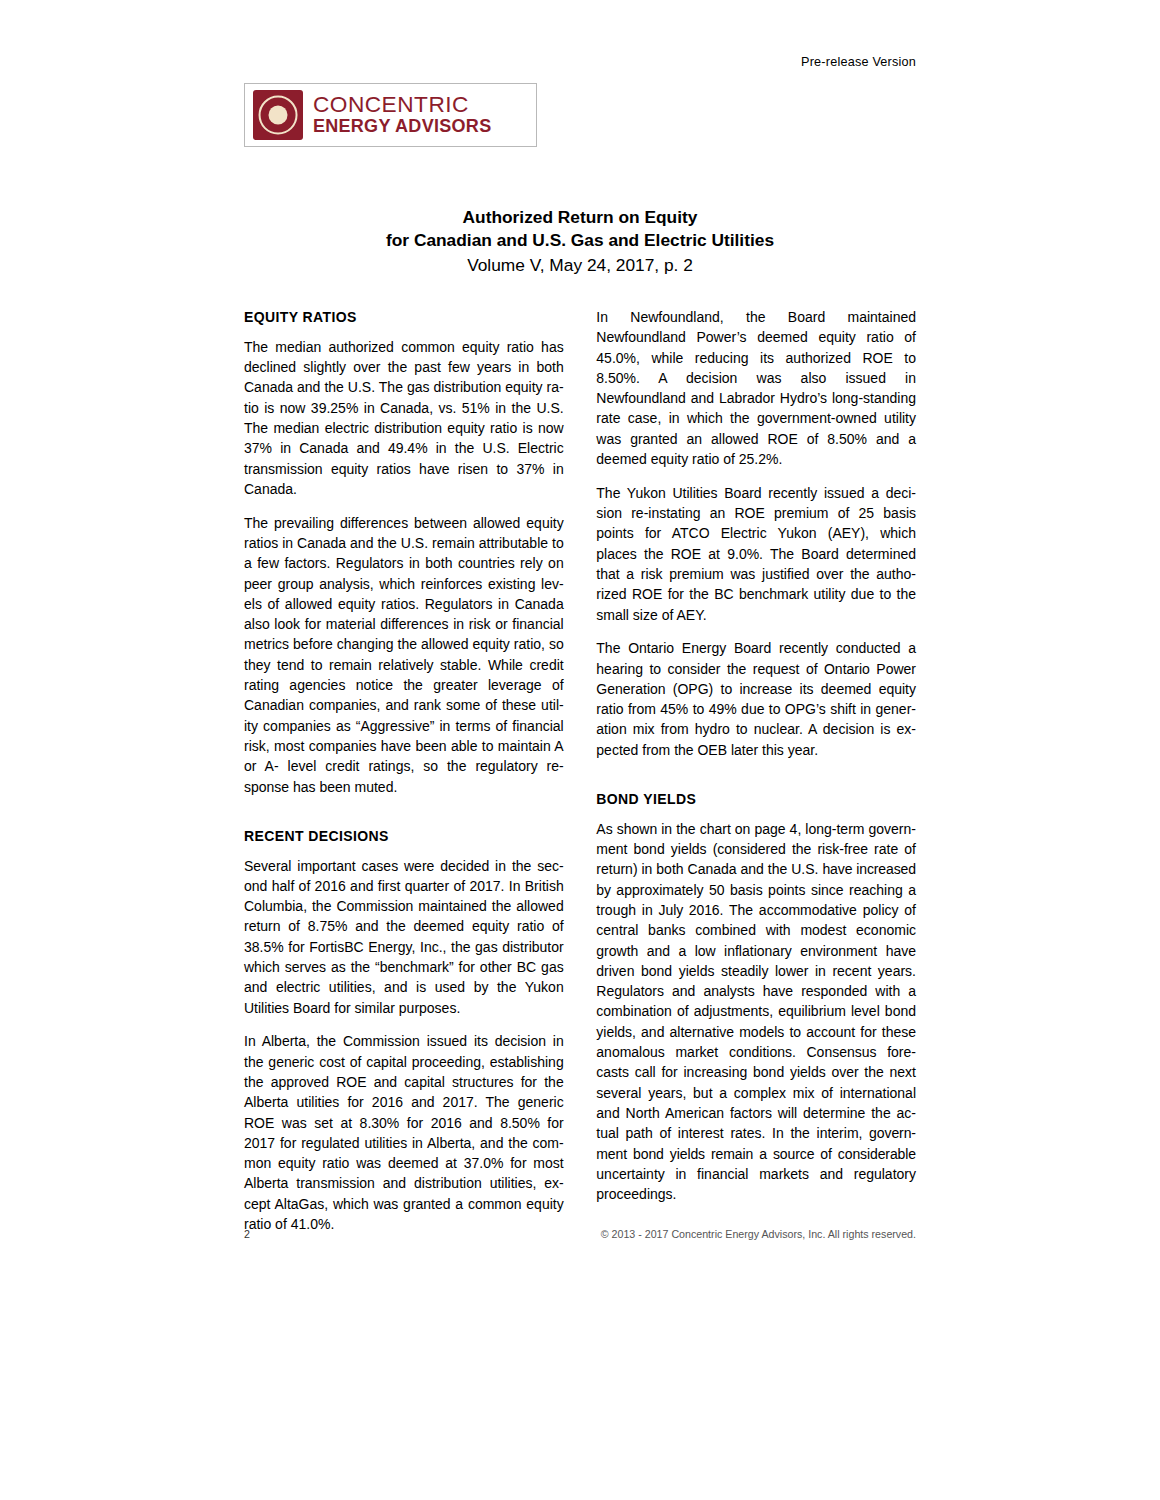Pre-release Version
CONCENTRIC
ENERGY ADVISORS
Authorized Return on Equity
for Canadian and U.S. Gas and Electric Utilities
Volume V, May 24, 2017, p. 2
EQUITY RATIOS
The median authorized common equity ratio has declined slightly over the past few years in both Canada and the U.S. The gas distribution equity ratio is now 39.25% in Canada, vs. 51% in the U.S. The median electric distribution equity ratio is now 37% in Canada and 49.4% in the U.S. Electric transmission equity ratios have risen to 37% in Canada.
The prevailing differences between allowed equity ratios in Canada and the U.S. remain attributable to a few factors. Regulators in both countries rely on peer group analysis, which reinforces existing levels of allowed equity ratios. Regulators in Canada also look for material differences in risk or financial metrics before changing the allowed equity ratio, so they tend to remain relatively stable. While credit rating agencies notice the greater leverage of Canadian companies, and rank some of these utility companies as “Aggressive” in terms of financial risk, most companies have been able to maintain A or A- level credit ratings, so the regulatory response has been muted.
RECENT DECISIONS
Several important cases were decided in the second half of 2016 and first quarter of 2017. In British Columbia, the Commission maintained the allowed return of 8.75% and the deemed equity ratio of 38.5% for FortisBC Energy, Inc., the gas distributor which serves as the “benchmark” for other BC gas and electric utilities, and is used by the Yukon Utilities Board for similar purposes.
In Alberta, the Commission issued its decision in the generic cost of capital proceeding, establishing the approved ROE and capital structures for the Alberta utilities for 2016 and 2017. The generic ROE was set at 8.30% for 2016 and 8.50% for 2017 for regulated utilities in Alberta, and the common equity ratio was deemed at 37.0% for most Alberta transmission and distribution utilities, except AltaGas, which was granted a common equity ratio of 41.0%.
In Newfoundland, the Board maintained Newfoundland Power’s deemed equity ratio of 45.0%, while reducing its authorized ROE to 8.50%. A decision was also issued in Newfoundland and Labrador Hydro’s long-standing rate case, in which the government-owned utility was granted an allowed ROE of 8.50% and a deemed equity ratio of 25.2%.
The Yukon Utilities Board recently issued a decision re-instating an ROE premium of 25 basis points for ATCO Electric Yukon (AEY), which places the ROE at 9.0%. The Board determined that a risk premium was justified over the authorized ROE for the BC benchmark utility due to the small size of AEY.
The Ontario Energy Board recently conducted a hearing to consider the request of Ontario Power Generation (OPG) to increase its deemed equity ratio from 45% to 49% due to OPG’s shift in generation mix from hydro to nuclear. A decision is expected from the OEB later this year.
BOND YIELDS
As shown in the chart on page 4, long-term government bond yields (considered the risk-free rate of return) in both Canada and the U.S. have increased by approximately 50 basis points since reaching a trough in July 2016. The accommodative policy of central banks combined with modest economic growth and a low inflationary environment have driven bond yields steadily lower in recent years. Regulators and analysts have responded with a combination of adjustments, equilibrium level bond yields, and alternative models to account for these anomalous market conditions. Consensus forecasts call for increasing bond yields over the next several years, but a complex mix of international and North American factors will determine the actual path of interest rates. In the interim, government bond yields remain a source of considerable uncertainty in financial markets and regulatory proceedings.
2
© 2013 - 2017 Concentric Energy Advisors, Inc. All rights reserved.